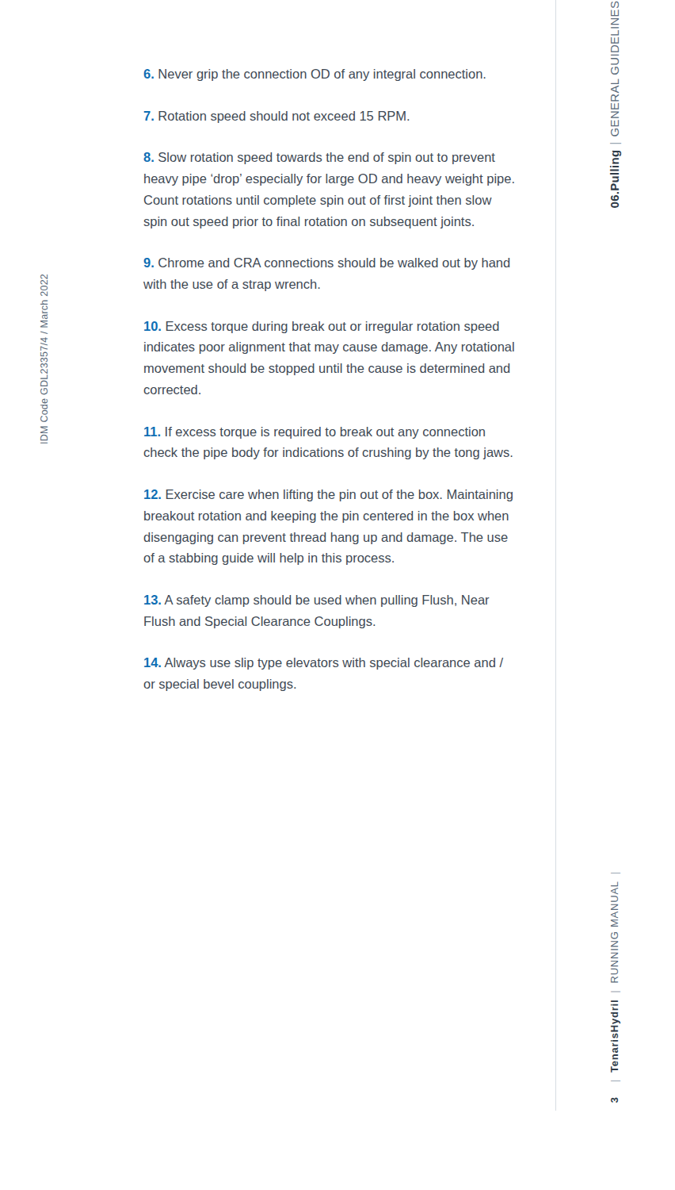06.Pulling|GENERAL GUIDELINES
3|TenarisHydril|RUNNING MANUAL|
IDM Code GDL23357/4 / March 2022
6. Never grip the connection OD of any integral connection.
7. Rotation speed should not exceed 15 RPM.
8. Slow rotation speed towards the end of spin out to prevent heavy pipe ‘drop’ especially for large OD and heavy weight pipe. Count rotations until complete spin out of first joint then slow spin out speed prior to final rotation on subsequent joints.
9. Chrome and CRA connections should be walked out by hand with the use of a strap wrench.
10. Excess torque during break out or irregular rotation speed indicates poor alignment that may cause damage. Any rotational movement should be stopped until the cause is determined and corrected.
11. If excess torque is required to break out any connection check the pipe body for indications of crushing by the tong jaws.
12. Exercise care when lifting the pin out of the box. Maintaining breakout rotation and keeping the pin centered in the box when disengaging can prevent thread hang up and damage. The use of a stabbing guide will help in this process.
13. A safety clamp should be used when pulling Flush, Near Flush and Special Clearance Couplings.
14. Always use slip type elevators with special clearance and / or special bevel couplings.